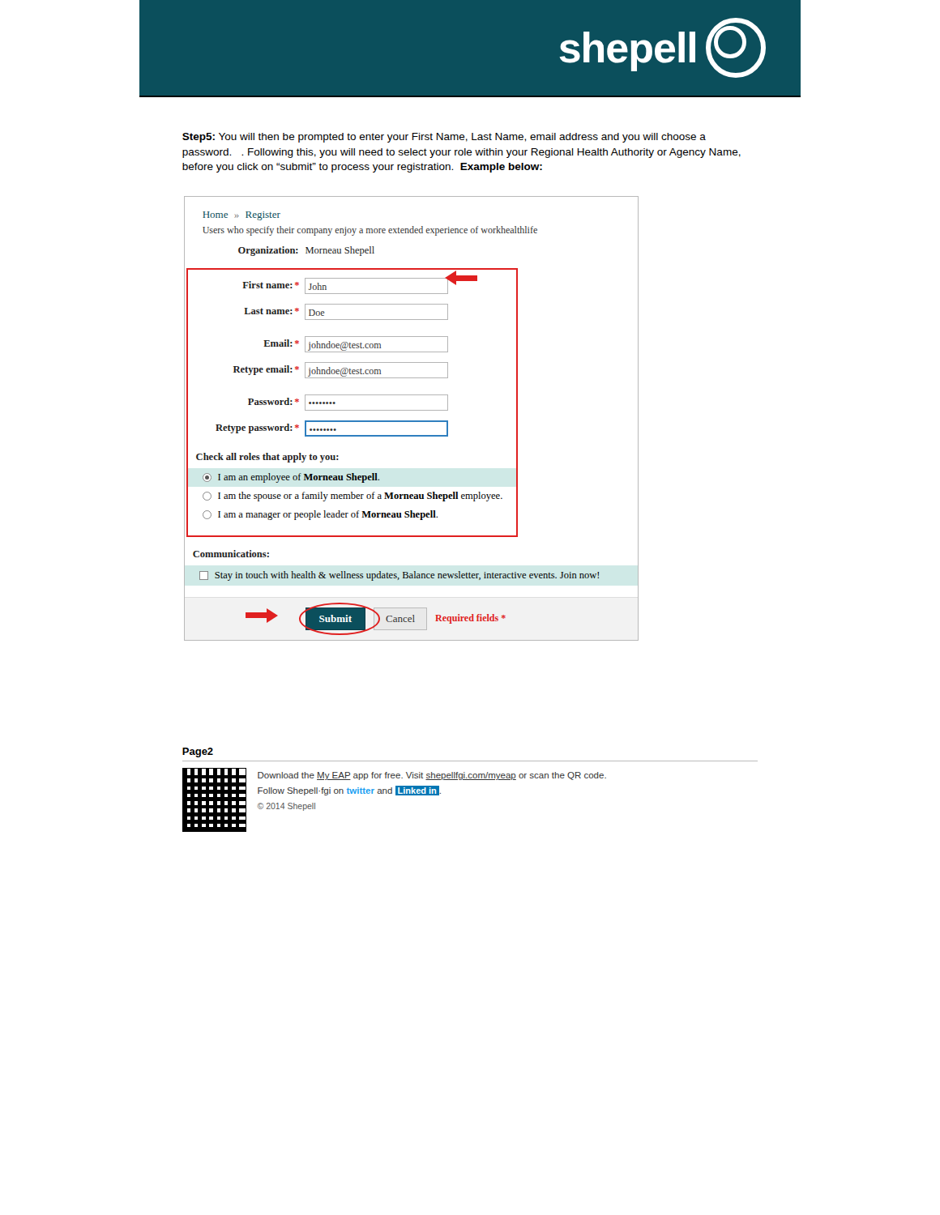shepell
Step5: You will then be prompted to enter your First Name, Last Name, email address and you will choose a password. . Following this, you will need to select your role within your Regional Health Authority or Agency Name, before you click on “submit” to process your registration. Example below:
Home » Register
Users who specify their company enjoy a more extended experience of workhealthlife
Organization:
Morneau Shepell
First name:*
John
Last name:*
Doe
Email:*
johndoe@test.com
Retype email:*
johndoe@test.com
Password:*
••••••••
Retype password:*
••••••••
Check all roles that apply to you:
I am an employee of Morneau Shepell.
I am the spouse or a family member of a Morneau Shepell employee.
I am a manager or people leader of Morneau Shepell.
Communications:
Stay in touch with health & wellness updates, Balance newsletter, interactive events. Join now!
Submit Cancel Required fields *
Page2
Download the My EAP app for free. Visit shepellfgi.com/myeap or scan the QR code.
Follow Shepell·fgi on twitter and Linked in.
© 2014 Shepell